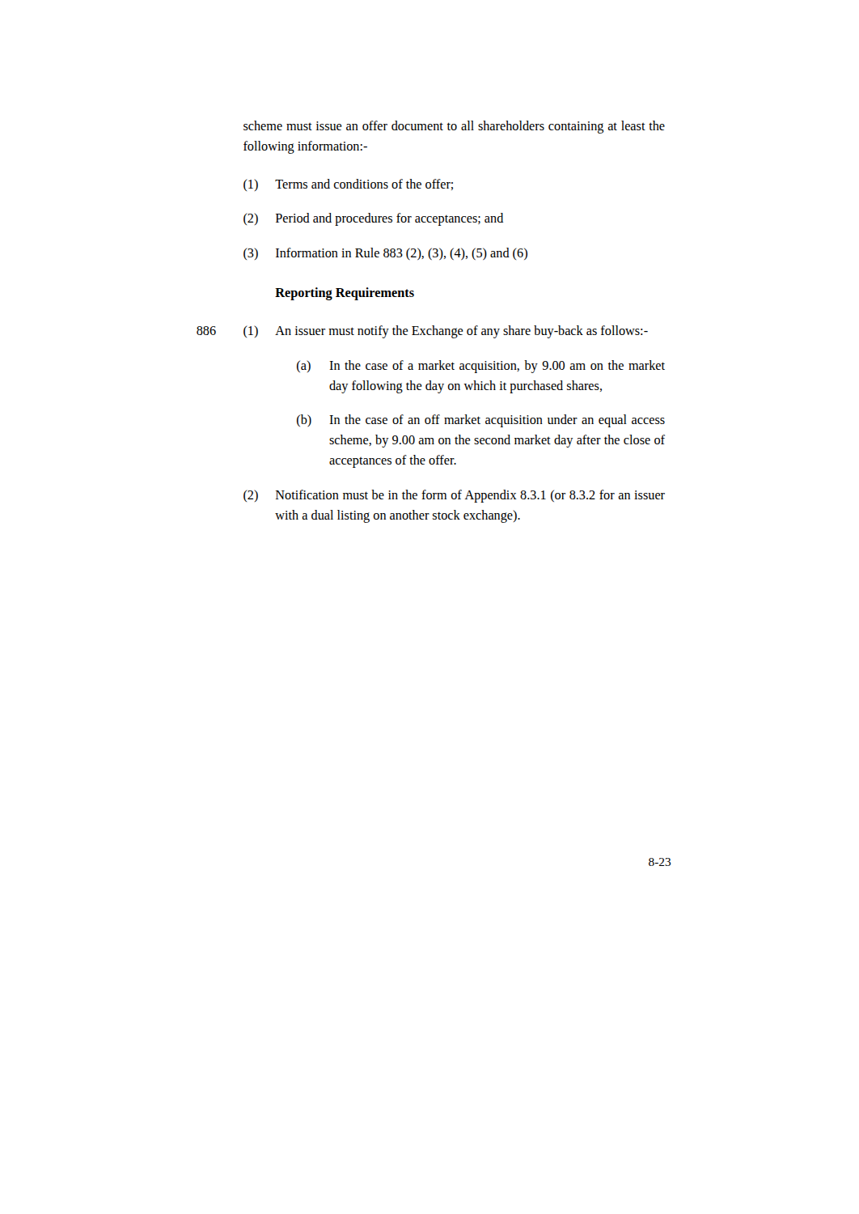scheme must issue an offer document to all shareholders containing at least the following information:-
(1)
Terms and conditions of the offer;
(2)
Period and procedures for acceptances; and
(3)
Information in Rule 883 (2), (3), (4), (5) and (6)
Reporting Requirements
886 (1)
An issuer must notify the Exchange of any share buy-back as follows:-
(a)
In the case of a market acquisition, by 9.00 am on the market day following the day on which it purchased shares,
(b)
In the case of an off market acquisition under an equal access scheme, by 9.00 am on the second market day after the close of acceptances of the offer.
(2)
Notification must be in the form of Appendix 8.3.1 (or 8.3.2 for an issuer with a dual listing on another stock exchange).
8-23